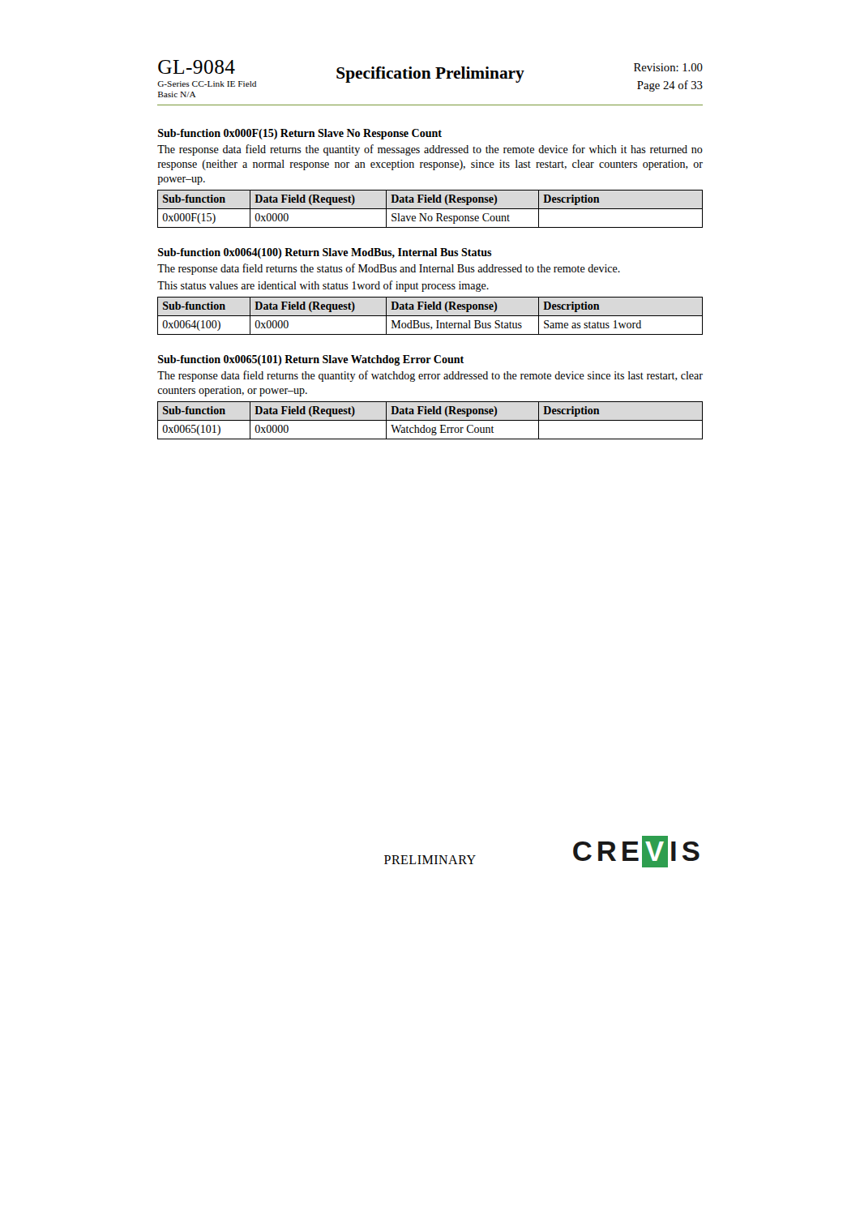GL-9084
G-Series CC-Link IE Field
Basic N/A
Specification Preliminary
Revision: 1.00
Page 24 of 33
Sub-function 0x000F(15) Return Slave No Response Count
The response data field returns the quantity of messages addressed to the remote device for which it has returned no response (neither a normal response nor an exception response), since its last restart, clear counters operation, or power–up.
| Sub-function | Data Field (Request) | Data Field (Response) | Description |
| --- | --- | --- | --- |
| 0x000F(15) | 0x0000 | Slave No Response Count | |
Sub-function 0x0064(100) Return Slave ModBus, Internal Bus Status
The response data field returns the status of ModBus and Internal Bus addressed to the remote device.
This status values are identical with status 1word of input process image.
| Sub-function | Data Field (Request) | Data Field (Response) | Description |
| --- | --- | --- | --- |
| 0x0064(100) | 0x0000 | ModBus, Internal Bus Status | Same as status 1word |
Sub-function 0x0065(101) Return Slave Watchdog Error Count
The response data field returns the quantity of watchdog error addressed to the remote device since its last restart, clear counters operation, or power–up.
| Sub-function | Data Field (Request) | Data Field (Response) | Description |
| --- | --- | --- | --- |
| 0x0065(101) | 0x0000 | Watchdog Error Count | |
PRELIMINARY
CREVIS